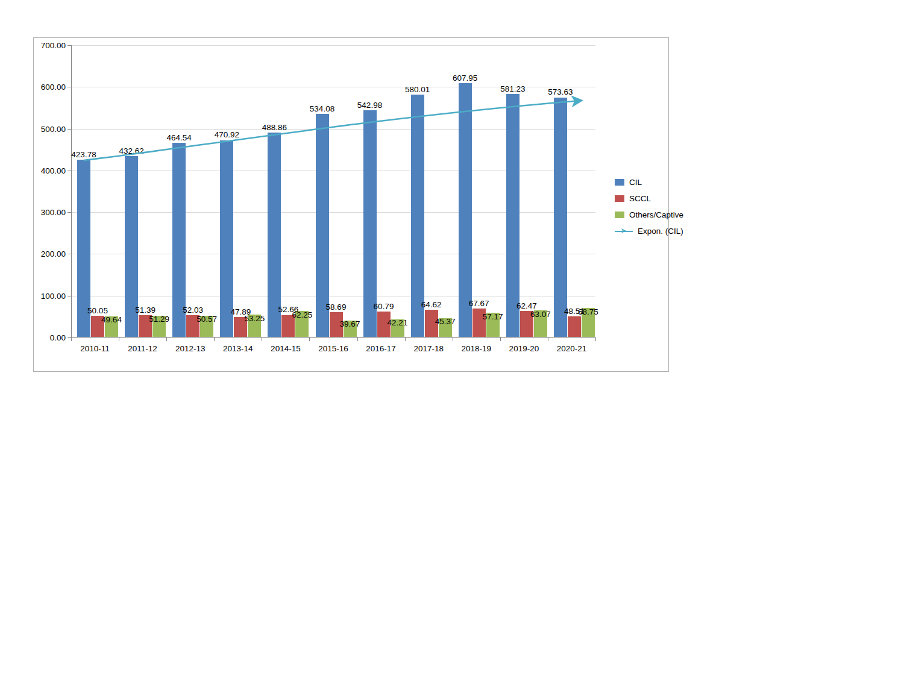700.00
600.00
500.00
400.00
300.00
200.00
100.00
0.00
2010-11
2011-12
2012-13
2013-14
2014-15
2015-16
2016-17
2017-18
2018-19
2019-20
2020-21
423.78
50.05
49.64
432.62
51.39
51.29
464.54
52.03
50.57
470.92
47.89
53.25
488.86
52.66
62.25
534.08
58.69
39.67
542.98
60.79
42.21
580.01
64.62
45.37
607.95
67.67
57.17
581.23
62.47
63.07
573.63
48.51
68.75
CIL
SCCL
Others/Captive
Expon. (CIL)